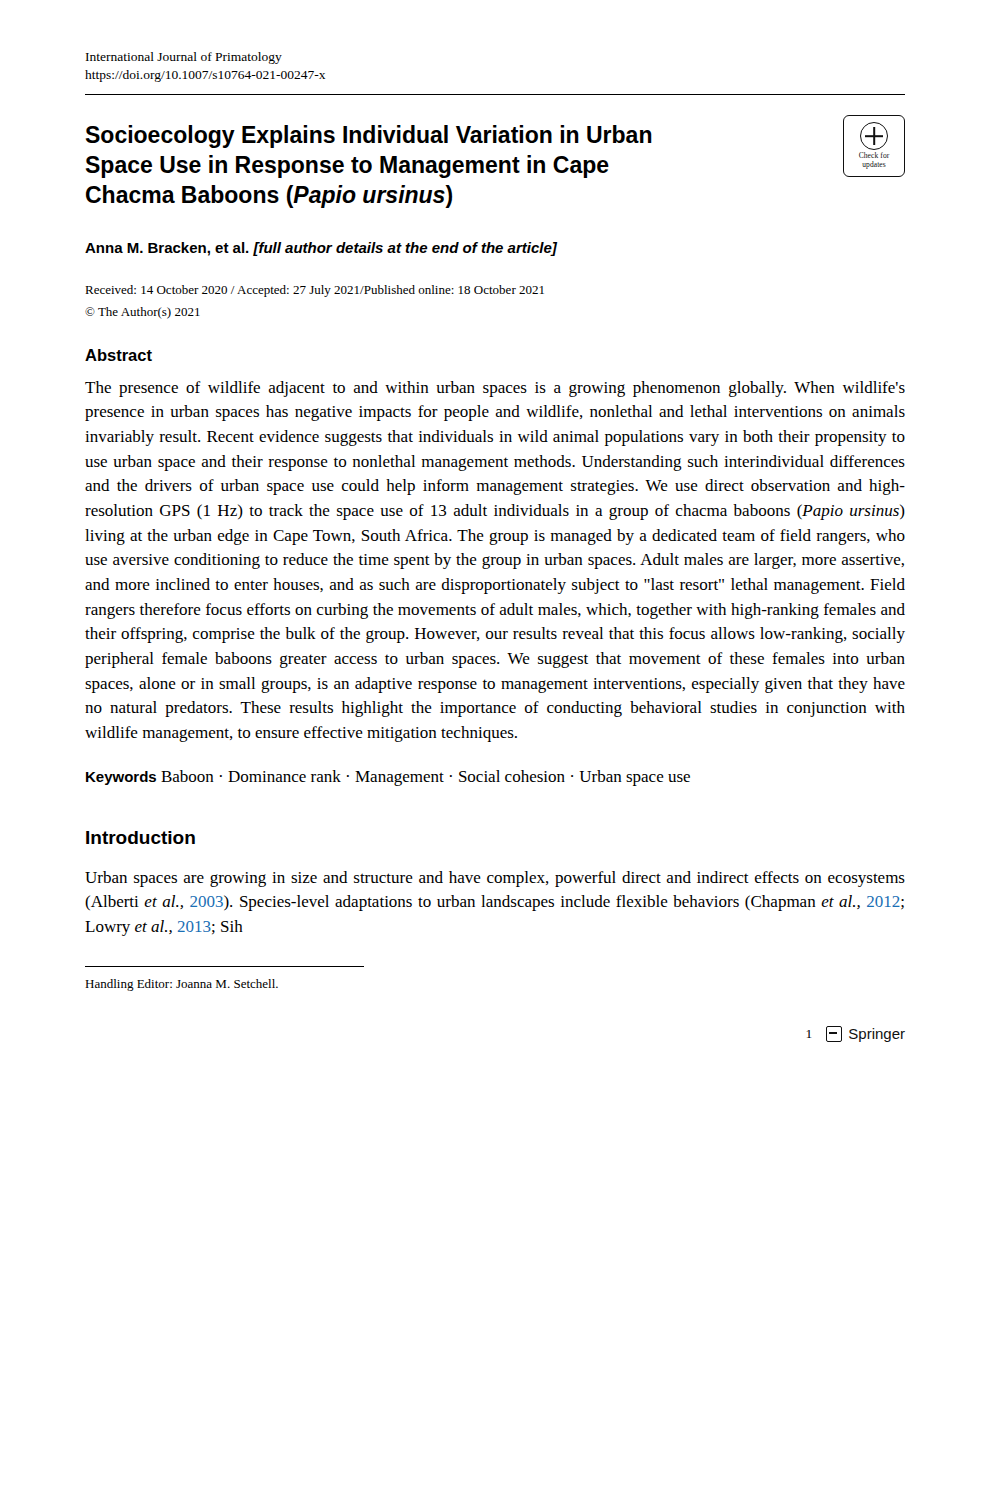International Journal of Primatology
https://doi.org/10.1007/s10764-021-00247-x
Check for
updates
Socioecology Explains Individual Variation in Urban
Space Use in Response to Management in Cape
Chacma Baboons (Papio ursinus)
Anna M. Bracken, et al. [full author details at the end of the article]
Received: 14 October 2020 / Accepted: 27 July 2021/Published online: 18 October 2021
© The Author(s) 2021
Abstract
The presence of wildlife adjacent to and within urban spaces is a growing phenomenon globally. When wildlife's presence in urban spaces has negative impacts for people and wildlife, nonlethal and lethal interventions on animals invariably result. Recent evidence suggests that individuals in wild animal populations vary in both their propensity to use urban space and their response to nonlethal management methods. Understanding such interindividual differences and the drivers of urban space use could help inform management strategies. We use direct observation and high-resolution GPS (1 Hz) to track the space use of 13 adult individuals in a group of chacma baboons (Papio ursinus) living at the urban edge in Cape Town, South Africa. The group is managed by a dedicated team of field rangers, who use aversive conditioning to reduce the time spent by the group in urban spaces. Adult males are larger, more assertive, and more inclined to enter houses, and as such are disproportionately subject to "last resort" lethal management. Field rangers therefore focus efforts on curbing the movements of adult males, which, together with high-ranking females and their offspring, comprise the bulk of the group. However, our results reveal that this focus allows low-ranking, socially peripheral female baboons greater access to urban spaces. We suggest that movement of these females into urban spaces, alone or in small groups, is an adaptive response to management interventions, especially given that they have no natural predators. These results highlight the importance of conducting behavioral studies in conjunction with wildlife management, to ensure effective mitigation techniques.
Keywords Baboon · Dominance rank · Management · Social cohesion · Urban space use
Introduction
Urban spaces are growing in size and structure and have complex, powerful direct and indirect effects on ecosystems (Alberti et al., 2003). Species-level adaptations to urban landscapes include flexible behaviors (Chapman et al., 2012; Lowry et al., 2013; Sih
Handling Editor: Joanna M. Setchell.
1 Springer